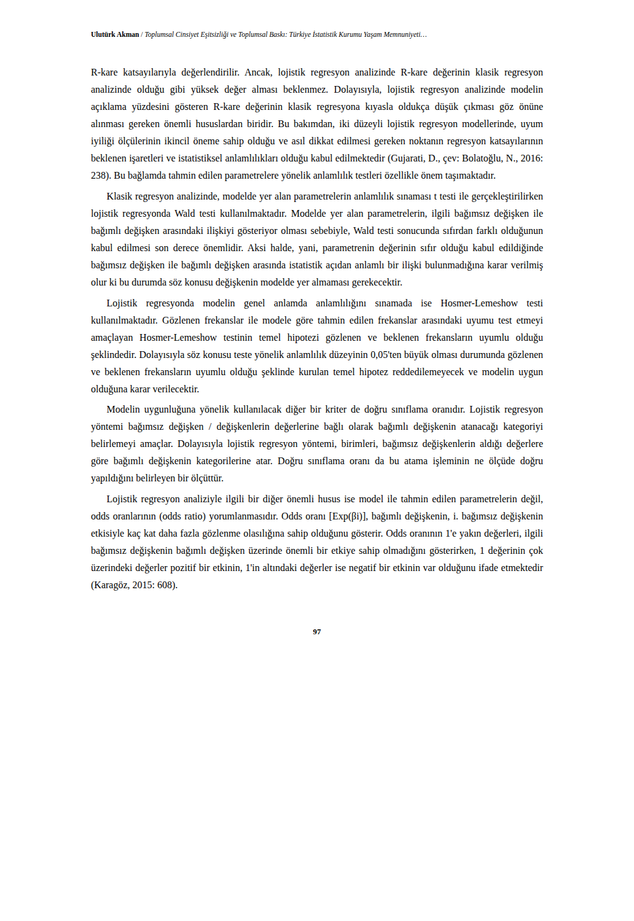Ulutürk Akman / Toplumsal Cinsiyet Eşitsizliği ve Toplumsal Baskı: Türkiye İstatistik Kurumu Yaşam Memnuniyeti…
R-kare katsayılarıyla değerlendirilir. Ancak, lojistik regresyon analizinde R-kare değerinin klasik regresyon analizinde olduğu gibi yüksek değer alması beklenmez. Dolayısıyla, lojistik regresyon analizinde modelin açıklama yüzdesini gösteren R-kare değerinin klasik regresyona kıyasla oldukça düşük çıkması göz önüne alınması gereken önemli hususlardan biridir. Bu bakımdan, iki düzeyli lojistik regresyon modellerinde, uyum iyiliği ölçülerinin ikincil öneme sahip olduğu ve asıl dikkat edilmesi gereken noktanın regresyon katsayılarının beklenen işaretleri ve istatistiksel anlamlılıkları olduğu kabul edilmektedir (Gujarati, D., çev: Bolatoğlu, N., 2016: 238). Bu bağlamda tahmin edilen parametrelere yönelik anlamlılık testleri özellikle önem taşımaktadır.
Klasik regresyon analizinde, modelde yer alan parametrelerin anlamlılık sınaması t testi ile gerçekleştirilirken lojistik regresyonda Wald testi kullanılmaktadır. Modelde yer alan parametrelerin, ilgili bağımsız değişken ile bağımlı değişken arasındaki ilişkiyi gösteriyor olması sebebiyle, Wald testi sonucunda sıfırdan farklı olduğunun kabul edilmesi son derece önemlidir. Aksi halde, yani, parametrenin değerinin sıfır olduğu kabul edildiğinde bağımsız değişken ile bağımlı değişken arasında istatistik açıdan anlamlı bir ilişki bulunmadığına karar verilmiş olur ki bu durumda söz konusu değişkenin modelde yer almaması gerekecektir.
Lojistik regresyonda modelin genel anlamda anlamlılığını sınamada ise Hosmer-Lemeshow testi kullanılmaktadır. Gözlenen frekanslar ile modele göre tahmin edilen frekanslar arasındaki uyumu test etmeyi amaçlayan Hosmer-Lemeshow testinin temel hipotezi gözlenen ve beklenen frekansların uyumlu olduğu şeklindedir. Dolayısıyla söz konusu teste yönelik anlamlılık düzeyinin 0,05'ten büyük olması durumunda gözlenen ve beklenen frekansların uyumlu olduğu şeklinde kurulan temel hipotez reddedilemeyecek ve modelin uygun olduğuna karar verilecektir.
Modelin uygunluğuna yönelik kullanılacak diğer bir kriter de doğru sınıflama oranıdır. Lojistik regresyon yöntemi bağımsız değişken / değişkenlerin değerlerine bağlı olarak bağımlı değişkenin atanacağı kategoriyi belirlemeyi amaçlar. Dolayısıyla lojistik regresyon yöntemi, birimleri, bağımsız değişkenlerin aldığı değerlere göre bağımlı değişkenin kategorilerine atar. Doğru sınıflama oranı da bu atama işleminin ne ölçüde doğru yapıldığını belirleyen bir ölçüttür.
Lojistik regresyon analiziyle ilgili bir diğer önemli husus ise model ile tahmin edilen parametrelerin değil, odds oranlarının (odds ratio) yorumlanmasıdır. Odds oranı [Exp(βi)], bağımlı değişkenin, i. bağımsız değişkenin etkisiyle kaç kat daha fazla gözlenme olasılığına sahip olduğunu gösterir. Odds oranının 1'e yakın değerleri, ilgili bağımsız değişkenin bağımlı değişken üzerinde önemli bir etkiye sahip olmadığını gösterirken, 1 değerinin çok üzerindeki değerler pozitif bir etkinin, 1'in altındaki değerler ise negatif bir etkinin var olduğunu ifade etmektedir (Karagöz, 2015: 608).
97